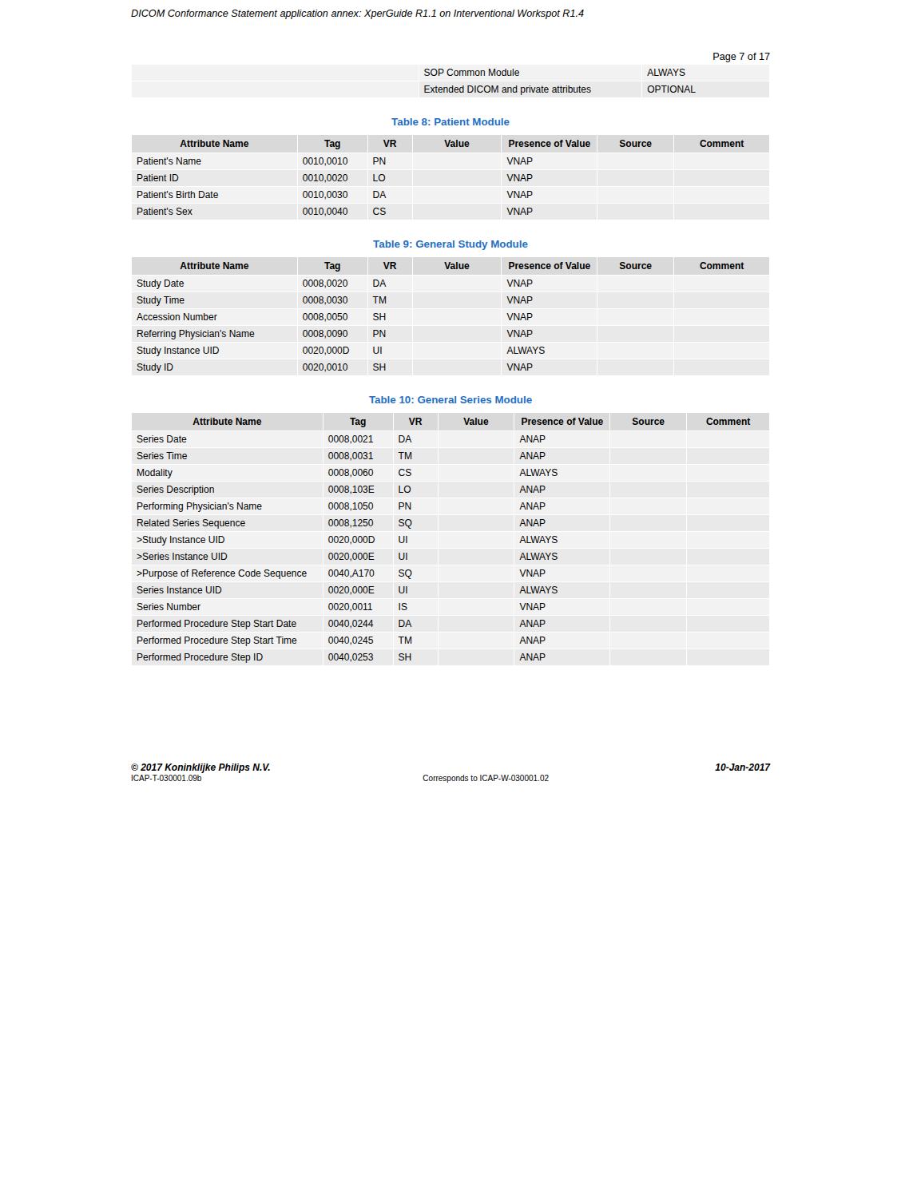DICOM Conformance Statement application annex: XperGuide R1.1 on Interventional Workspot R1.4
Page 7 of 17
| | SOP Common Module | ALWAYS |
| | Extended DICOM and private attributes | OPTIONAL |
Table 8: Patient Module
| Attribute Name | Tag | VR | Value | Presence of Value | Source | Comment |
| --- | --- | --- | --- | --- | --- | --- |
| Patient's Name | 0010,0010 | PN | | VNAP | | |
| Patient ID | 0010,0020 | LO | | VNAP | | |
| Patient's Birth Date | 0010,0030 | DA | | VNAP | | |
| Patient's Sex | 0010,0040 | CS | | VNAP | | |
Table 9: General Study Module
| Attribute Name | Tag | VR | Value | Presence of Value | Source | Comment |
| --- | --- | --- | --- | --- | --- | --- |
| Study Date | 0008,0020 | DA | | VNAP | | |
| Study Time | 0008,0030 | TM | | VNAP | | |
| Accession Number | 0008,0050 | SH | | VNAP | | |
| Referring Physician's Name | 0008,0090 | PN | | VNAP | | |
| Study Instance UID | 0020,000D | UI | | ALWAYS | | |
| Study ID | 0020,0010 | SH | | VNAP | | |
Table 10: General Series Module
| Attribute Name | Tag | VR | Value | Presence of Value | Source | Comment |
| --- | --- | --- | --- | --- | --- | --- |
| Series Date | 0008,0021 | DA | | ANAP | | |
| Series Time | 0008,0031 | TM | | ANAP | | |
| Modality | 0008,0060 | CS | | ALWAYS | | |
| Series Description | 0008,103E | LO | | ANAP | | |
| Performing Physician's Name | 0008,1050 | PN | | ANAP | | |
| Related Series Sequence | 0008,1250 | SQ | | ANAP | | |
| >Study Instance UID | 0020,000D | UI | | ALWAYS | | |
| >Series Instance UID | 0020,000E | UI | | ALWAYS | | |
| >Purpose of Reference Code Sequence | 0040,A170 | SQ | | VNAP | | |
| Series Instance UID | 0020,000E | UI | | ALWAYS | | |
| Series Number | 0020,0011 | IS | | VNAP | | |
| Performed Procedure Step Start Date | 0040,0244 | DA | | ANAP | | |
| Performed Procedure Step Start Time | 0040,0245 | TM | | ANAP | | |
| Performed Procedure Step ID | 0040,0253 | SH | | ANAP | | |
© 2017 Koninklijke Philips N.V.
10-Jan-2017
ICAP-T-030001.09b
Corresponds to ICAP-W-030001.02